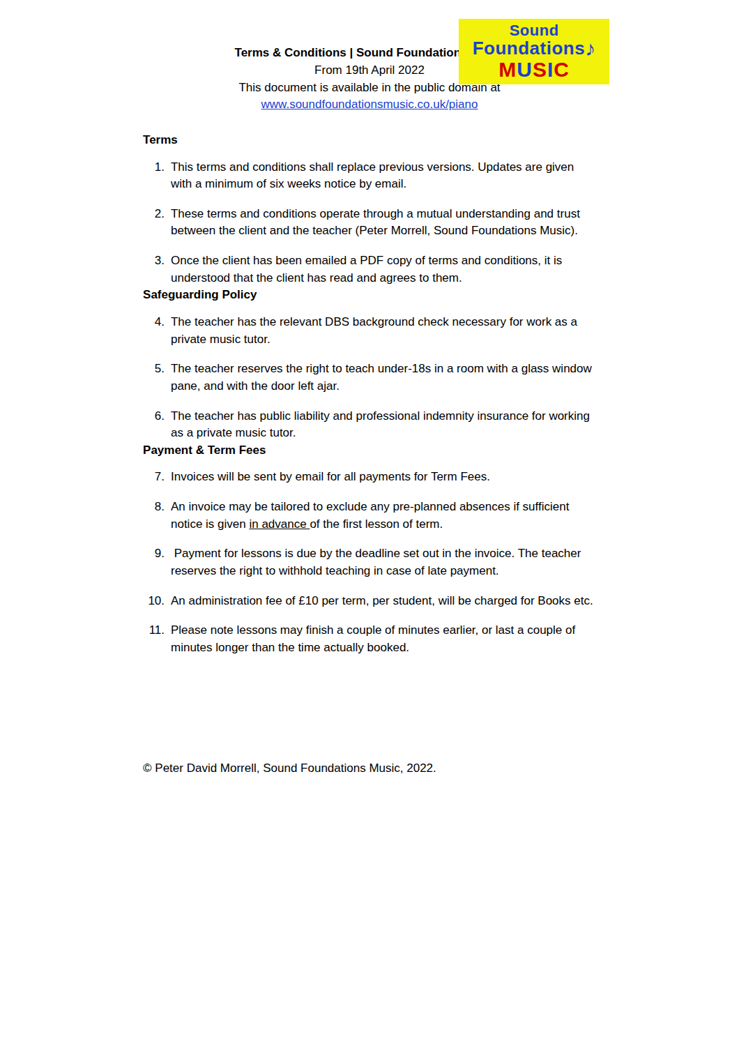Sound
Foundations♪
MUSIC
Terms & Conditions | Sound Foundations Music
From 19th April 2022
This document is available in the public domain at
www.soundfoundationsmusic.co.uk/piano
Terms
This terms and conditions shall replace previous versions. Updates are given with a minimum of six weeks notice by email.
These terms and conditions operate through a mutual understanding and trust between the client and the teacher (Peter Morrell, Sound Foundations Music).
Once the client has been emailed a PDF copy of terms and conditions, it is understood that the client has read and agrees to them.
Safeguarding Policy
The teacher has the relevant DBS background check necessary for work as a private music tutor.
The teacher reserves the right to teach under-18s in a room with a glass window pane, and with the door left ajar.
The teacher has public liability and professional indemnity insurance for working as a private music tutor.
Payment & Term Fees
Invoices will be sent by email for all payments for Term Fees.
An invoice may be tailored to exclude any pre-planned absences if sufficient notice is given in advance of the first lesson of term.
Payment for lessons is due by the deadline set out in the invoice. The teacher reserves the right to withhold teaching in case of late payment.
An administration fee of £10 per term, per student, will be charged for Books etc.
Please note lessons may finish a couple of minutes earlier, or last a couple of minutes longer than the time actually booked.
© Peter David Morrell, Sound Foundations Music, 2022.